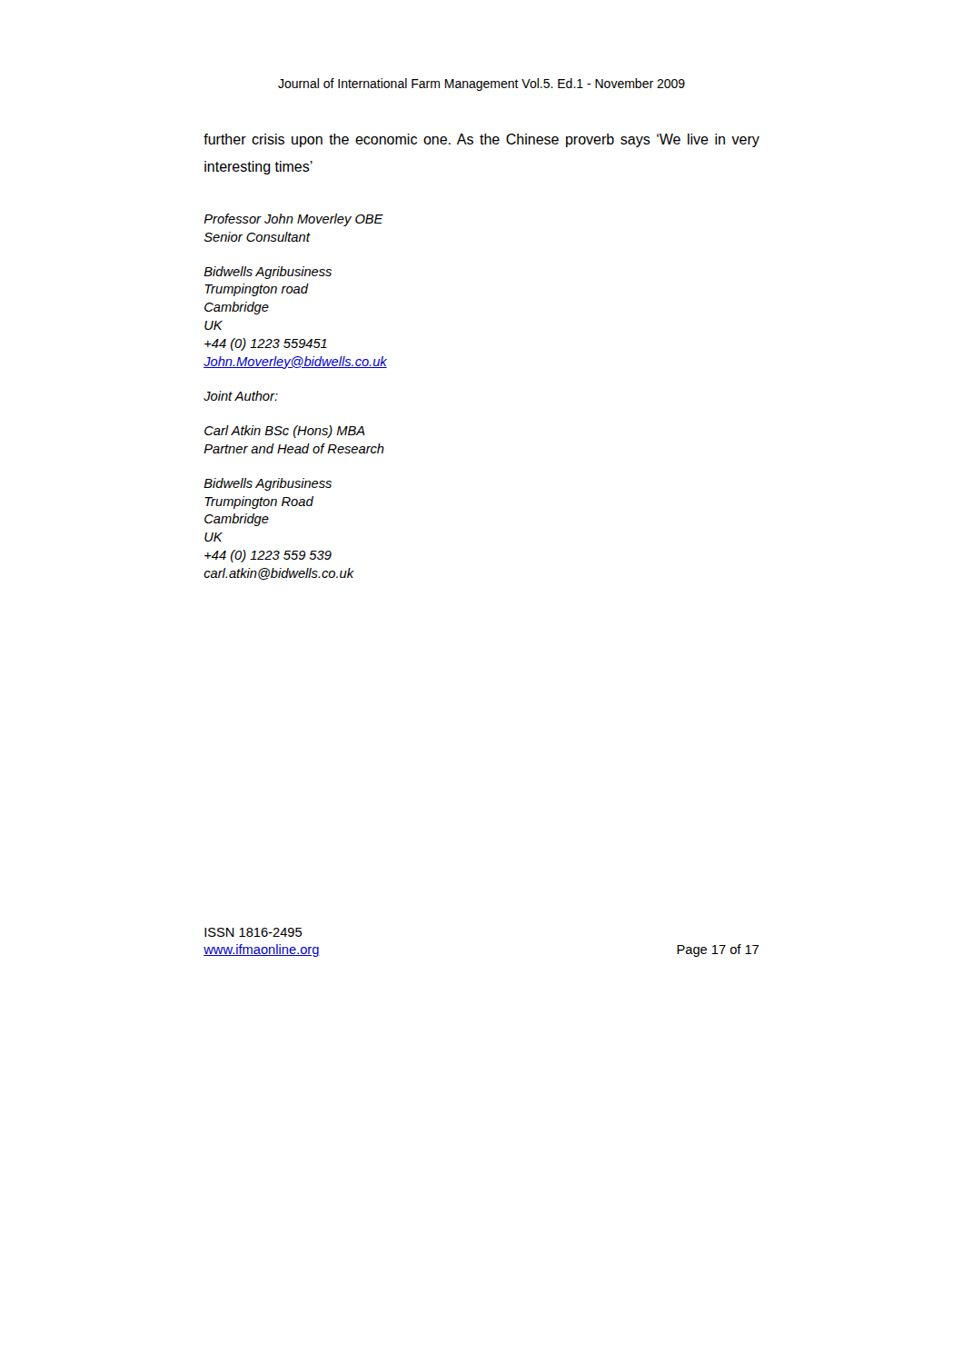Journal of International Farm Management Vol.5. Ed.1 - November 2009
further crisis upon the economic one. As the Chinese proverb says ‘We live in very interesting times’
Professor John Moverley OBE
Senior Consultant
Bidwells Agribusiness
Trumpington road
Cambridge
UK
+44 (0) 1223 559451
John.Moverley@bidwells.co.uk
Joint Author:
Carl Atkin BSc (Hons) MBA
Partner and Head of Research
Bidwells Agribusiness
Trumpington Road
Cambridge
UK
+44 (0) 1223 559 539
carl.atkin@bidwells.co.uk
ISSN 1816-2495
www.ifmaonline.org
Page 17 of 17